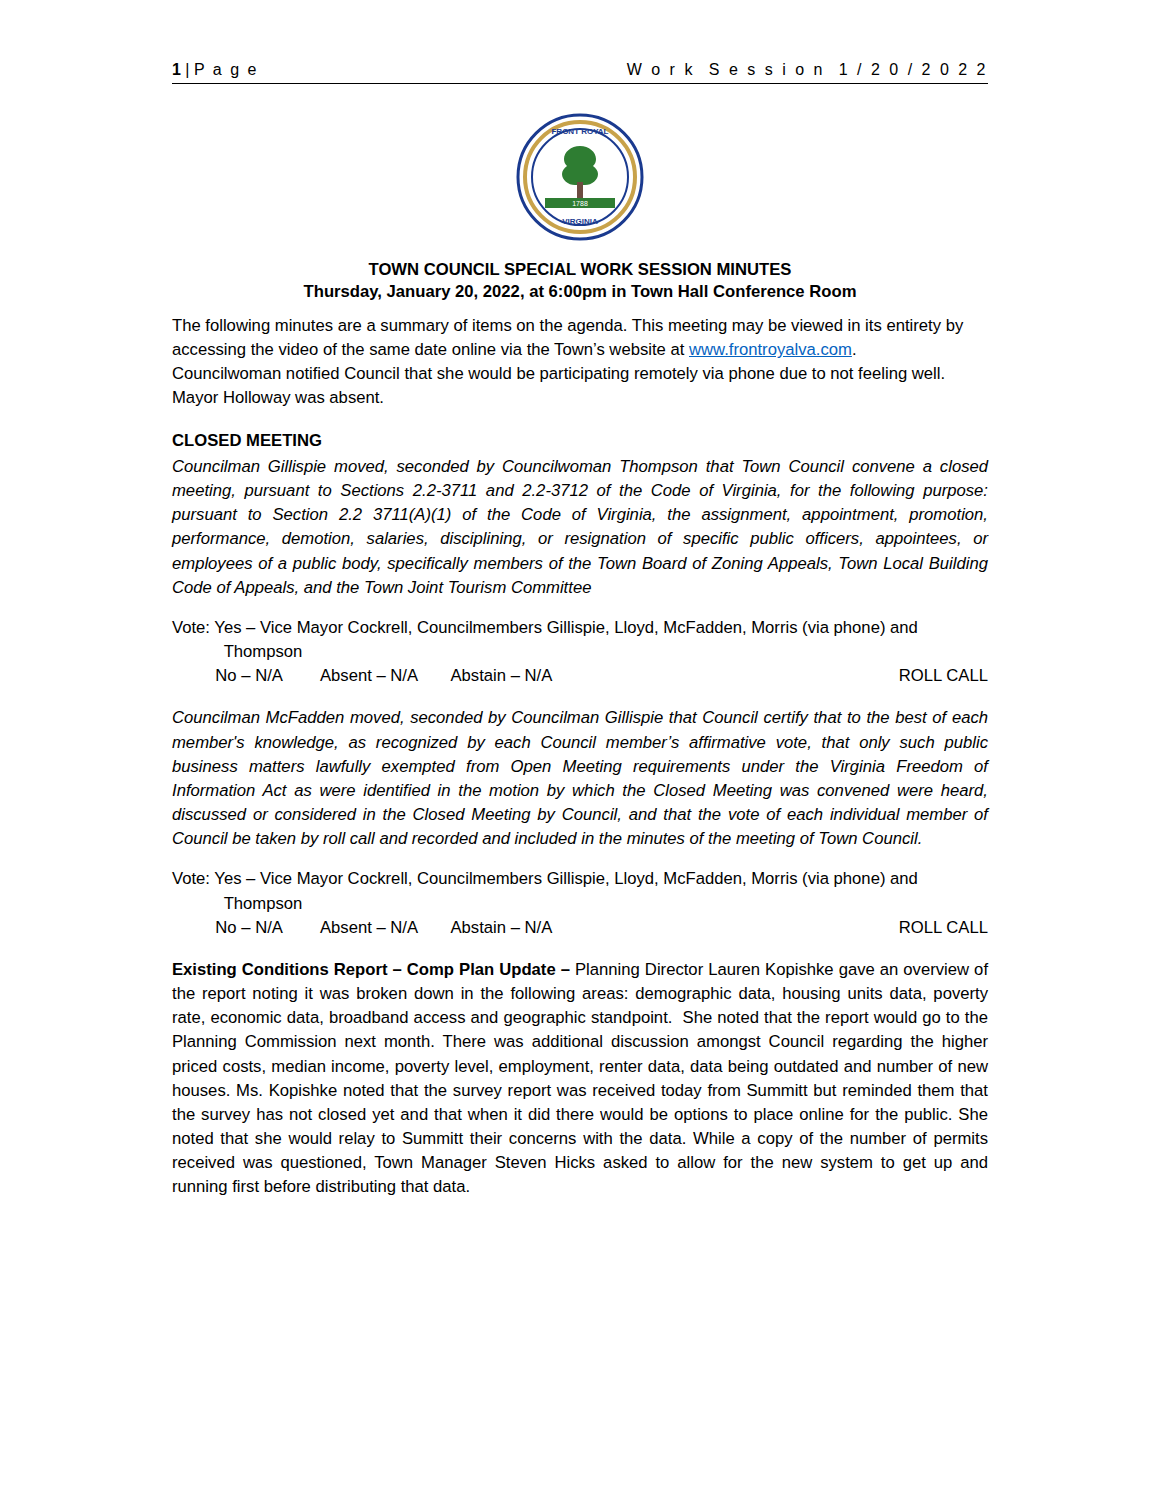1 | P a g e W o r k S e s s i o n 1 / 2 0 / 2 0 2 2
1788 FRONT ROYAL VIRGINIA
TOWN COUNCIL SPECIAL WORK SESSION MINUTES
Thursday, January 20, 2022, at 6:00pm in Town Hall Conference Room
The following minutes are a summary of items on the agenda. This meeting may be viewed in its entirety by accessing the video of the same date online via the Town’s website at www.frontroyalva.com.
Councilwoman notified Council that she would be participating remotely via phone due to not feeling well. Mayor Holloway was absent.
CLOSED MEETING
Councilman Gillispie moved, seconded by Councilwoman Thompson that Town Council convene a closed meeting, pursuant to Sections 2.2-3711 and 2.2-3712 of the Code of Virginia, for the following purpose: pursuant to Section 2.2 3711(A)(1) of the Code of Virginia, the assignment, appointment, promotion, performance, demotion, salaries, disciplining, or resignation of specific public officers, appointees, or employees of a public body, specifically members of the Town Board of Zoning Appeals, Town Local Building Code of Appeals, and the Town Joint Tourism Committee
Vote: Yes – Vice Mayor Cockrell, Councilmembers Gillispie, Lloyd, McFadden, Morris (via phone) and Thompson No – N/A Absent – N/A Abstain – N/AROLL CALL
Councilman McFadden moved, seconded by Councilman Gillispie that Council certify that to the best of each member's knowledge, as recognized by each Council member’s affirmative vote, that only such public business matters lawfully exempted from Open Meeting requirements under the Virginia Freedom of Information Act as were identified in the motion by which the Closed Meeting was convened were heard, discussed or considered in the Closed Meeting by Council, and that the vote of each individual member of Council be taken by roll call and recorded and included in the minutes of the meeting of Town Council.
Vote: Yes – Vice Mayor Cockrell, Councilmembers Gillispie, Lloyd, McFadden, Morris (via phone) and Thompson No – N/A Absent – N/A Abstain – N/AROLL CALL
Existing Conditions Report – Comp Plan Update – Planning Director Lauren Kopishke gave an overview of the report noting it was broken down in the following areas: demographic data, housing units data, poverty rate, economic data, broadband access and geographic standpoint. She noted that the report would go to the Planning Commission next month. There was additional discussion amongst Council regarding the higher priced costs, median income, poverty level, employment, renter data, data being outdated and number of new houses. Ms. Kopishke noted that the survey report was received today from Summitt but reminded them that the survey has not closed yet and that when it did there would be options to place online for the public. She noted that she would relay to Summitt their concerns with the data. While a copy of the number of permits received was questioned, Town Manager Steven Hicks asked to allow for the new system to get up and running first before distributing that data.